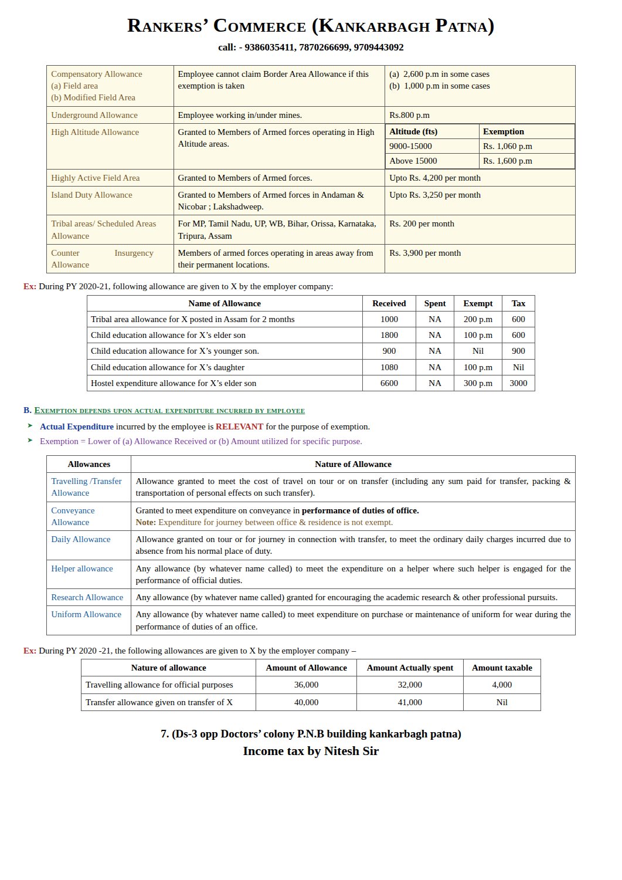Rankers’ Commerce (Kankarbagh Patna)
call: - 9386035411, 7870266699, 9709443092
| Compensatory Allowance (a) Field area (b) Modified Field Area | Employee cannot claim Border Area Allowance if this exemption is taken | (a) 2,600 p.m in some cases (b) 1,000 p.m in some cases |
| Underground Allowance | Employee working in/under mines. | Rs.800 p.m |
| High Altitude Allowance | Granted to Members of Armed forces operating in High Altitude areas. | / Altitude (fts) / Exemption / / --- / --- / / 9000-15000 / Rs. 1,060 p.m / / Above 15000 / Rs. 1,600 p.m / |
| Highly Active Field Area | Granted to Members of Armed forces. | Upto Rs. 4,200 per month |
| Island Duty Allowance | Granted to Members of Armed forces in Andaman & Nicobar ; Lakshadweep. | Upto Rs. 3,250 per month |
| Tribal areas/ Scheduled Areas Allowance | For MP, Tamil Nadu, UP, WB, Bihar, Orissa, Karnataka, Tripura, Assam | Rs. 200 per month |
| Counter Insurgency Allowance | Members of armed forces operating in areas away from their permanent locations. | Rs. 3,900 per month |
Ex: During PY 2020-21, following allowance are given to X by the employer company:
| Name of Allowance | Received | Spent | Exempt | Tax |
| --- | --- | --- | --- | --- |
| Tribal area allowance for X posted in Assam for 2 months | 1000 | NA | 200 p.m | 600 |
| Child education allowance for X’s elder son | 1800 | NA | 100 p.m | 600 |
| Child education allowance for X’s younger son. | 900 | NA | Nil | 900 |
| Child education allowance for X’s daughter | 1080 | NA | 100 p.m | Nil |
| Hostel expenditure allowance for X’s elder son | 6600 | NA | 300 p.m | 3000 |
B. Exemption depends upon actual expenditure incurred by employee
Actual Expenditure incurred by the employee is RELEVANT for the purpose of exemption.
Exemption = Lower of (a) Allowance Received or (b) Amount utilized for specific purpose.
| Allowances | Nature of Allowance |
| --- | --- |
| Travelling /Transfer Allowance | Allowance granted to meet the cost of travel on tour or on transfer (including any sum paid for transfer, packing & transportation of personal effects on such transfer). |
| Conveyance Allowance | Granted to meet expenditure on conveyance in performance of duties of office. Note: Expenditure for journey between office & residence is not exempt. |
| Daily Allowance | Allowance granted on tour or for journey in connection with transfer, to meet the ordinary daily charges incurred due to absence from his normal place of duty. |
| Helper allowance | Any allowance (by whatever name called) to meet the expenditure on a helper where such helper is engaged for the performance of official duties. |
| Research Allowance | Any allowance (by whatever name called) granted for encouraging the academic research & other professional pursuits. |
| Uniform Allowance | Any allowance (by whatever name called) to meet expenditure on purchase or maintenance of uniform for wear during the performance of duties of an office. |
Ex: During PY 2020 -21, the following allowances are given to X by the employer company –
| Nature of allowance | Amount of Allowance | Amount Actually spent | Amount taxable |
| --- | --- | --- | --- |
| Travelling allowance for official purposes | 36,000 | 32,000 | 4,000 |
| Transfer allowance given on transfer of X | 40,000 | 41,000 | Nil |
7. (Ds-3 opp Doctors’ colony P.N.B building kankarbagh patna)
Income tax by Nitesh Sir